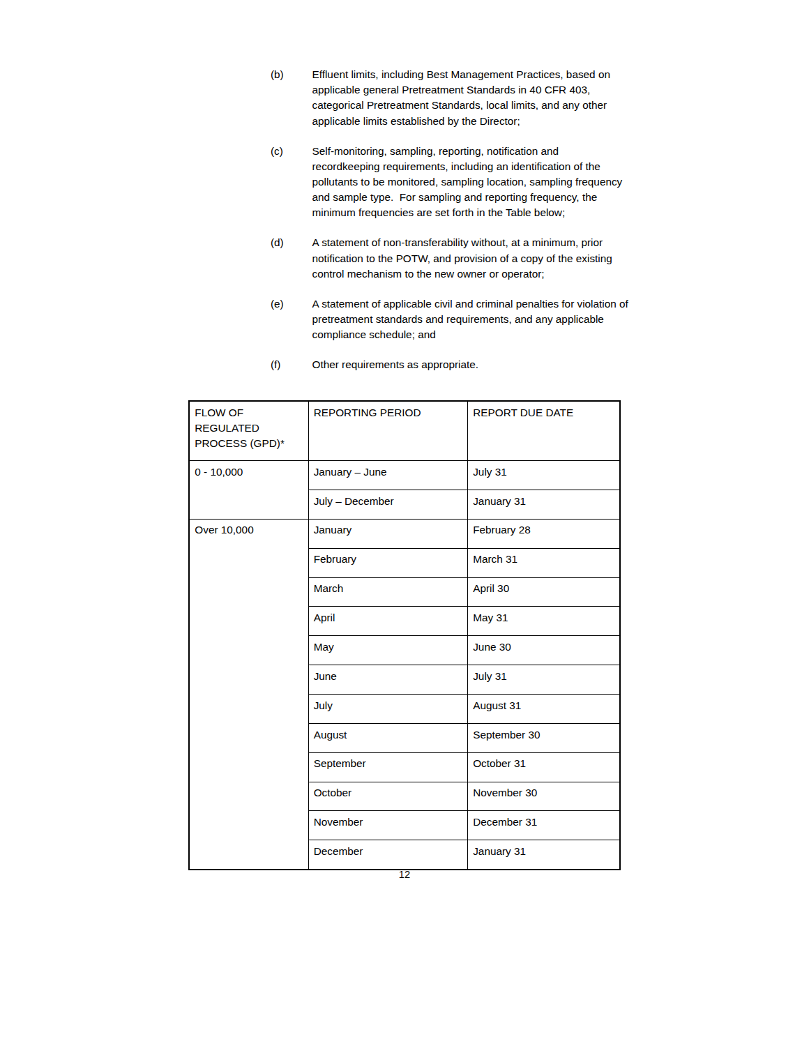(b)
Effluent limits, including Best Management Practices, based on applicable general Pretreatment Standards in 40 CFR 403, categorical Pretreatment Standards, local limits, and any other applicable limits established by the Director;
(c)
Self-monitoring, sampling, reporting, notification and recordkeeping requirements, including an identification of the pollutants to be monitored, sampling location, sampling frequency and sample type. For sampling and reporting frequency, the minimum frequencies are set forth in the Table below;
(d)
A statement of non-transferability without, at a minimum, prior notification to the POTW, and provision of a copy of the existing control mechanism to the new owner or operator;
(e)
A statement of applicable civil and criminal penalties for violation of pretreatment standards and requirements, and any applicable compliance schedule; and
(f)
Other requirements as appropriate.
| FLOW OF REGULATED PROCESS (GPD)* | REPORTING PERIOD | REPORT DUE DATE |
| --- | --- | --- |
| 0 - 10,000 | January – June | July 31 |
| July – December | January 31 |
| Over 10,000 | January | February 28 |
| February | March 31 |
| March | April 30 |
| April | May 31 |
| May | June 30 |
| June | July 31 |
| July | August 31 |
| August | September 30 |
| September | October 31 |
| October | November 30 |
| November | December 31 |
| December | January 31 |
12